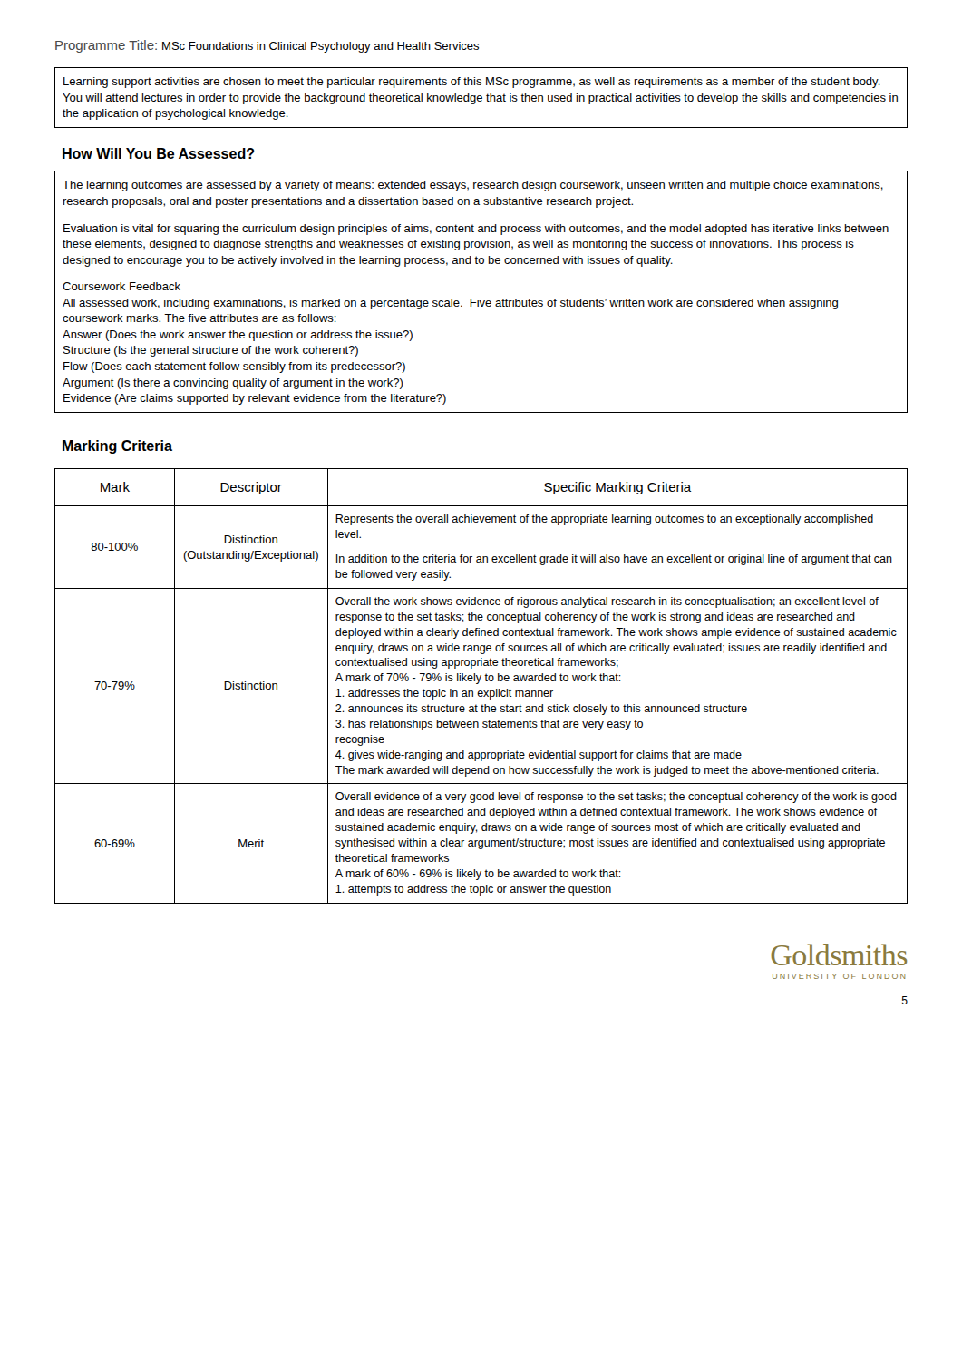Programme Title: MSc Foundations in Clinical Psychology and Health Services
Learning support activities are chosen to meet the particular requirements of this MSc programme, as well as requirements as a member of the student body. You will attend lectures in order to provide the background theoretical knowledge that is then used in practical activities to develop the skills and competencies in the application of psychological knowledge.
How Will You Be Assessed?
The learning outcomes are assessed by a variety of means: extended essays, research design coursework, unseen written and multiple choice examinations, research proposals, oral and poster presentations and a dissertation based on a substantive research project.
Evaluation is vital for squaring the curriculum design principles of aims, content and process with outcomes, and the model adopted has iterative links between these elements, designed to diagnose strengths and weaknesses of existing provision, as well as monitoring the success of innovations. This process is designed to encourage you to be actively involved in the learning process, and to be concerned with issues of quality.
Coursework Feedback
All assessed work, including examinations, is marked on a percentage scale. Five attributes of students’ written work are considered when assigning coursework marks. The five attributes are as follows:
Answer (Does the work answer the question or address the issue?)
Structure (Is the general structure of the work coherent?)
Flow (Does each statement follow sensibly from its predecessor?)
Argument (Is there a convincing quality of argument in the work?)
Evidence (Are claims supported by relevant evidence from the literature?)
Marking Criteria
| Mark | Descriptor | Specific Marking Criteria |
| --- | --- | --- |
| 80-100% | Distinction (Outstanding/Exceptional) | Represents the overall achievement of the appropriate learning outcomes to an exceptionally accomplished level. In addition to the criteria for an excellent grade it will also have an excellent or original line of argument that can be followed very easily. |
| 70-79% | Distinction | Overall the work shows evidence of rigorous analytical research in its conceptualisation; an excellent level of response to the set tasks; the conceptual coherency of the work is strong and ideas are researched and deployed within a clearly defined contextual framework. The work shows ample evidence of sustained academic enquiry, draws on a wide range of sources all of which are critically evaluated; issues are readily identified and contextualised using appropriate theoretical frameworks; A mark of 70% - 79% is likely to be awarded to work that: 1. addresses the topic in an explicit manner 2. announces its structure at the start and stick closely to this announced structure 3. has relationships between statements that are very easy to recognise 4. gives wide-ranging and appropriate evidential support for claims that are made The mark awarded will depend on how successfully the work is judged to meet the above-mentioned criteria. |
| 60-69% | Merit | Overall evidence of a very good level of response to the set tasks; the conceptual coherency of the work is good and ideas are researched and deployed within a defined contextual framework. The work shows evidence of sustained academic enquiry, draws on a wide range of sources most of which are critically evaluated and synthesised within a clear argument/structure; most issues are identified and contextualised using appropriate theoretical frameworks A mark of 60% - 69% is likely to be awarded to work that: 1. attempts to address the topic or answer the question |
Goldsmiths
UNIVERSITY OF LONDON
5